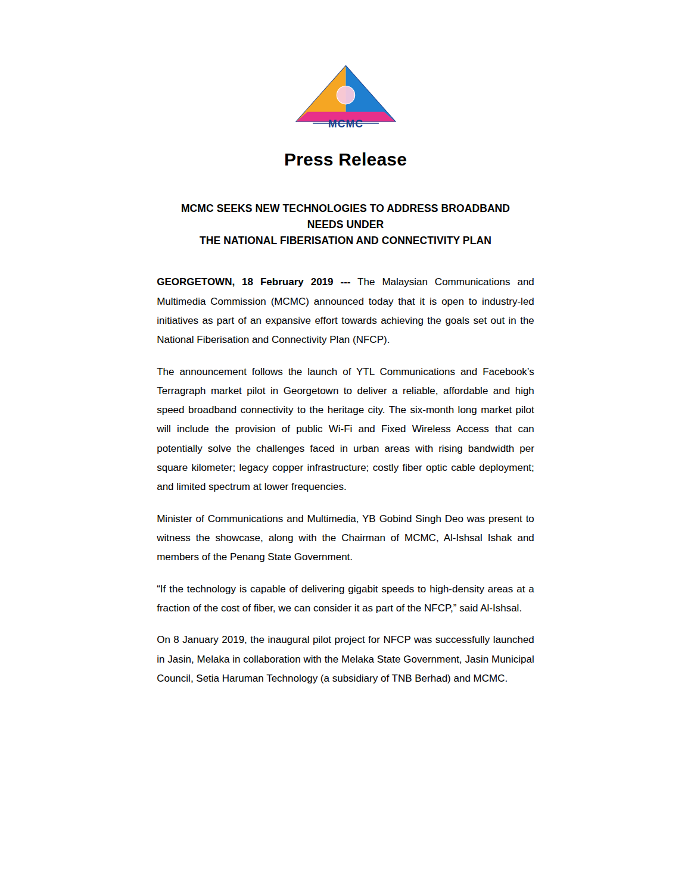MCMC
Press Release
MCMC Seeks New Technologies to Address Broadband Needs Under
the National Fiberisation and Connectivity Plan
GEORGETOWN, 18 February 2019 --- The Malaysian Communications and Multimedia Commission (MCMC) announced today that it is open to industry-led initiatives as part of an expansive effort towards achieving the goals set out in the National Fiberisation and Connectivity Plan (NFCP).
The announcement follows the launch of YTL Communications and Facebook’s Terragraph market pilot in Georgetown to deliver a reliable, affordable and high speed broadband connectivity to the heritage city. The six-month long market pilot will include the provision of public Wi-Fi and Fixed Wireless Access that can potentially solve the challenges faced in urban areas with rising bandwidth per square kilometer; legacy copper infrastructure; costly fiber optic cable deployment; and limited spectrum at lower frequencies.
Minister of Communications and Multimedia, YB Gobind Singh Deo was present to witness the showcase, along with the Chairman of MCMC, Al-Ishsal Ishak and members of the Penang State Government.
“If the technology is capable of delivering gigabit speeds to high-density areas at a fraction of the cost of fiber, we can consider it as part of the NFCP,” said Al-Ishsal.
On 8 January 2019, the inaugural pilot project for NFCP was successfully launched in Jasin, Melaka in collaboration with the Melaka State Government, Jasin Municipal Council, Setia Haruman Technology (a subsidiary of TNB Berhad) and MCMC.